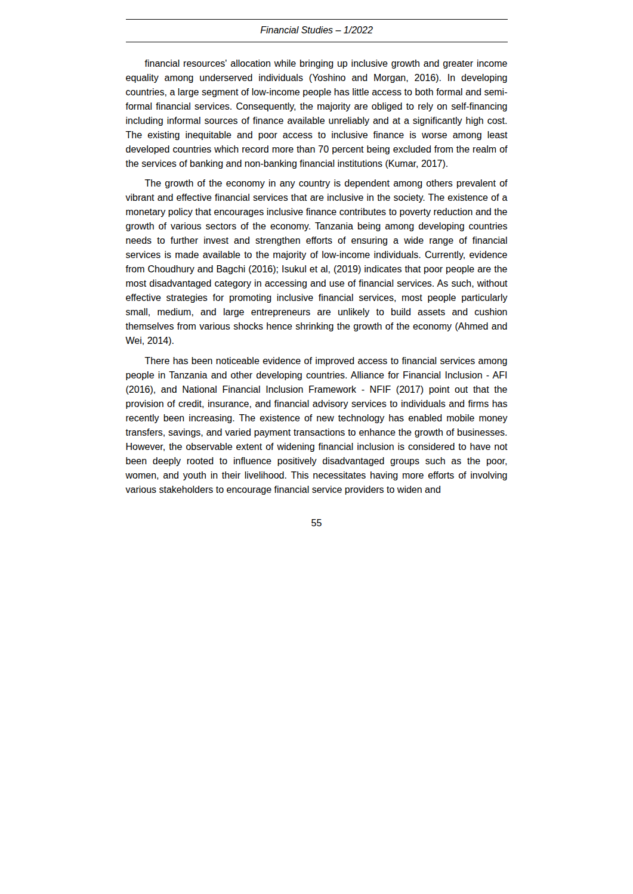Financial Studies – 1/2022
financial resources' allocation while bringing up inclusive growth and greater income equality among underserved individuals (Yoshino and Morgan, 2016). In developing countries, a large segment of low-income people has little access to both formal and semi-formal financial services. Consequently, the majority are obliged to rely on self-financing including informal sources of finance available unreliably and at a significantly high cost. The existing inequitable and poor access to inclusive finance is worse among least developed countries which record more than 70 percent being excluded from the realm of the services of banking and non-banking financial institutions (Kumar, 2017).
The growth of the economy in any country is dependent among others prevalent of vibrant and effective financial services that are inclusive in the society. The existence of a monetary policy that encourages inclusive finance contributes to poverty reduction and the growth of various sectors of the economy. Tanzania being among developing countries needs to further invest and strengthen efforts of ensuring a wide range of financial services is made available to the majority of low-income individuals. Currently, evidence from Choudhury and Bagchi (2016); Isukul et al, (2019) indicates that poor people are the most disadvantaged category in accessing and use of financial services. As such, without effective strategies for promoting inclusive financial services, most people particularly small, medium, and large entrepreneurs are unlikely to build assets and cushion themselves from various shocks hence shrinking the growth of the economy (Ahmed and Wei, 2014).
There has been noticeable evidence of improved access to financial services among people in Tanzania and other developing countries. Alliance for Financial Inclusion - AFI (2016), and National Financial Inclusion Framework - NFIF (2017) point out that the provision of credit, insurance, and financial advisory services to individuals and firms has recently been increasing. The existence of new technology has enabled mobile money transfers, savings, and varied payment transactions to enhance the growth of businesses. However, the observable extent of widening financial inclusion is considered to have not been deeply rooted to influence positively disadvantaged groups such as the poor, women, and youth in their livelihood. This necessitates having more efforts of involving various stakeholders to encourage financial service providers to widen and
55